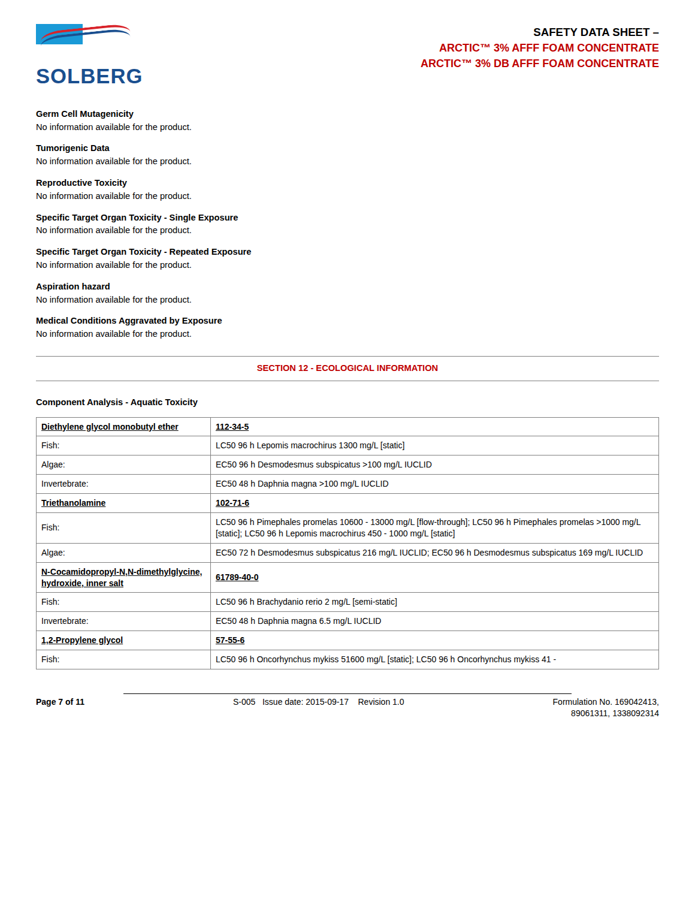SOLBERG
SAFETY DATA SHEET –
ARCTIC™ 3% AFFF FOAM CONCENTRATE
ARCTIC™ 3% DB AFFF FOAM CONCENTRATE
Germ Cell Mutagenicity
No information available for the product.
Tumorigenic Data
No information available for the product.
Reproductive Toxicity
No information available for the product.
Specific Target Organ Toxicity - Single Exposure
No information available for the product.
Specific Target Organ Toxicity - Repeated Exposure
No information available for the product.
Aspiration hazard
No information available for the product.
Medical Conditions Aggravated by Exposure
No information available for the product.
SECTION 12 - ECOLOGICAL INFORMATION
Component Analysis - Aquatic Toxicity
| Diethylene glycol monobutyl ether | 112-34-5 |
| Fish: | LC50 96 h Lepomis macrochirus 1300 mg/L [static] |
| Algae: | EC50 96 h Desmodesmus subspicatus >100 mg/L IUCLID |
| Invertebrate: | EC50 48 h Daphnia magna >100 mg/L IUCLID |
| Triethanolamine | 102-71-6 |
| Fish: | LC50 96 h Pimephales promelas 10600 - 13000 mg/L [flow-through]; LC50 96 h Pimephales promelas >1000 mg/L [static]; LC50 96 h Lepomis macrochirus 450 - 1000 mg/L [static] |
| Algae: | EC50 72 h Desmodesmus subspicatus 216 mg/L IUCLID; EC50 96 h Desmodesmus subspicatus 169 mg/L IUCLID |
| N-Cocamidopropyl-N,N-dimethylglycine, hydroxide, inner salt | 61789-40-0 |
| Fish: | LC50 96 h Brachydanio rerio 2 mg/L [semi-static] |
| Invertebrate: | EC50 48 h Daphnia magna 6.5 mg/L IUCLID |
| 1,2-Propylene glycol | 57-55-6 |
| Fish: | LC50 96 h Oncorhynchus mykiss 51600 mg/L [static]; LC50 96 h Oncorhynchus mykiss 41 - |
Page 7 of 11
S-005 Issue date: 2015-09-17 Revision 1.0
Formulation No. 169042413,
89061311, 1338092314